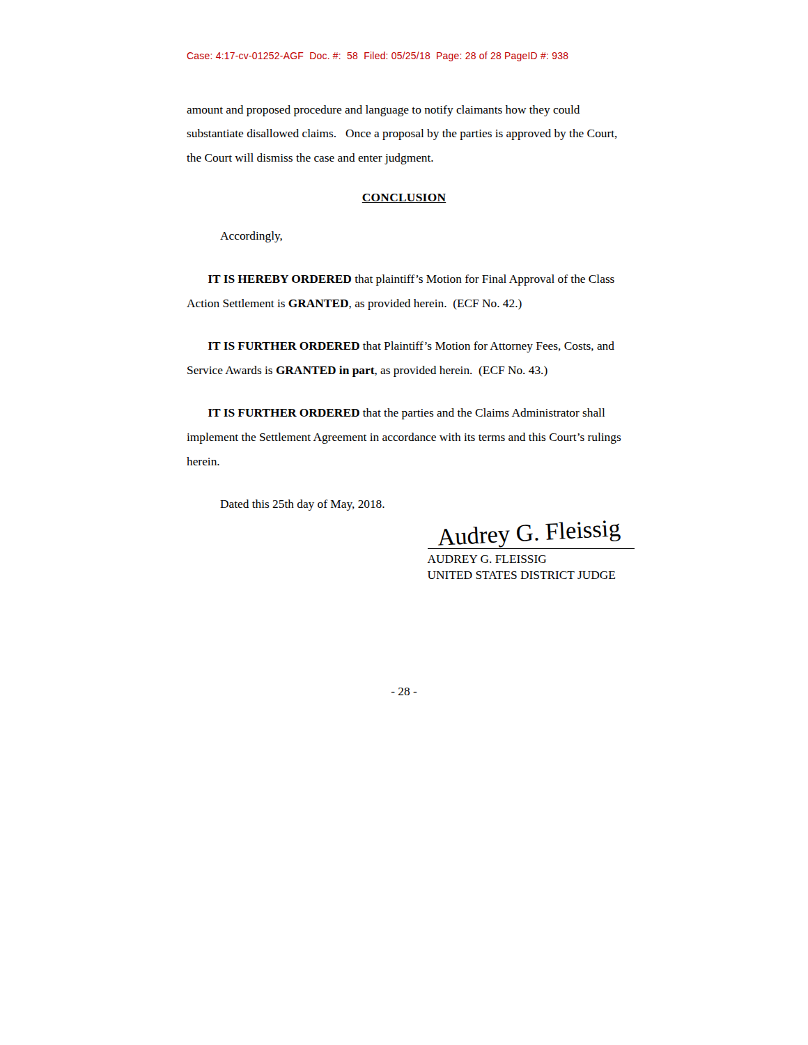Case: 4:17-cv-01252-AGF Doc. #: 58 Filed: 05/25/18 Page: 28 of 28 PageID #: 938
amount and proposed procedure and language to notify claimants how they could substantiate disallowed claims. Once a proposal by the parties is approved by the Court, the Court will dismiss the case and enter judgment.
CONCLUSION
Accordingly,
IT IS HEREBY ORDERED that plaintiff’s Motion for Final Approval of the Class Action Settlement is GRANTED, as provided herein. (ECF No. 42.)
IT IS FURTHER ORDERED that Plaintiff’s Motion for Attorney Fees, Costs, and Service Awards is GRANTED in part, as provided herein. (ECF No. 43.)
IT IS FURTHER ORDERED that the parties and the Claims Administrator shall implement the Settlement Agreement in accordance with its terms and this Court’s rulings herein.
Dated this 25th day of May, 2018.
Audrey G. Fleissig
AUDREY G. FLEISSIG
UNITED STATES DISTRICT JUDGE
- 28 -